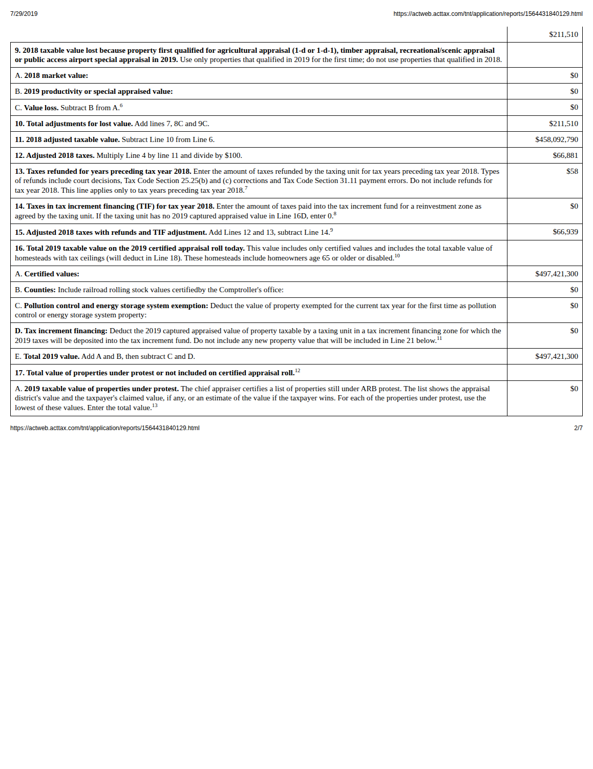7/29/2019 https://actweb.acttax.com/tnt/application/reports/1564431840129.html
| | $211,510 |
| 9. 2018 taxable value lost because property first qualified for agricultural appraisal (1-d or 1-d-1), timber appraisal, recreational/scenic appraisal or public access airport special appraisal in 2019. Use only properties that qualified in 2019 for the first time; do not use properties that qualified in 2018. | |
| A. 2018 market value: | $0 |
| B. 2019 productivity or special appraised value: | $0 |
| C. Value loss. Subtract B from A. 6 | $0 |
| 10. Total adjustments for lost value. Add lines 7, 8C and 9C. | $211,510 |
| 11. 2018 adjusted taxable value. Subtract Line 10 from Line 6. | $458,092,790 |
| 12. Adjusted 2018 taxes. Multiply Line 4 by line 11 and divide by $100. | $66,881 |
| 13. Taxes refunded for years preceding tax year 2018. Enter the amount of taxes refunded by the taxing unit for tax years preceding tax year 2018. Types of refunds include court decisions, Tax Code Section 25.25(b) and (c) corrections and Tax Code Section 31.11 payment errors. Do not include refunds for tax year 2018. This line applies only to tax years preceding tax year 2018. 7 | $58 |
| 14. Taxes in tax increment financing (TIF) for tax year 2018. Enter the amount of taxes paid into the tax increment fund for a reinvestment zone as agreed by the taxing unit. If the taxing unit has no 2019 captured appraised value in Line 16D, enter 0. 8 | $0 |
| 15. Adjusted 2018 taxes with refunds and TIF adjustment. Add Lines 12 and 13, subtract Line 14. 9 | $66,939 |
| 16. Total 2019 taxable value on the 2019 certified appraisal roll today. This value includes only certified values and includes the total taxable value of homesteads with tax ceilings (will deduct in Line 18). These homesteads include homeowners age 65 or older or disabled. 10 | |
| A. Certified values: | $497,421,300 |
| B. Counties: Include railroad rolling stock values certifiedby the Comptroller's office: | $0 |
| C. Pollution control and energy storage system exemption: Deduct the value of property exempted for the current tax year for the first time as pollution control or energy storage system property: | $0 |
| D. Tax increment financing: Deduct the 2019 captured appraised value of property taxable by a taxing unit in a tax increment financing zone for which the 2019 taxes will be deposited into the tax increment fund. Do not include any new property value that will be included in Line 21 below. 11 | $0 |
| E. Total 2019 value. Add A and B, then subtract C and D. | $497,421,300 |
| 17. Total value of properties under protest or not included on certified appraisal roll. 12 | |
| A. 2019 taxable value of properties under protest. The chief appraiser certifies a list of properties still under ARB protest. The list shows the appraisal district's value and the taxpayer's claimed value, if any, or an estimate of the value if the taxpayer wins. For each of the properties under protest, use the lowest of these values. Enter the total value. 13 | $0 |
https://actweb.acttax.com/tnt/application/reports/1564431840129.html 2/7